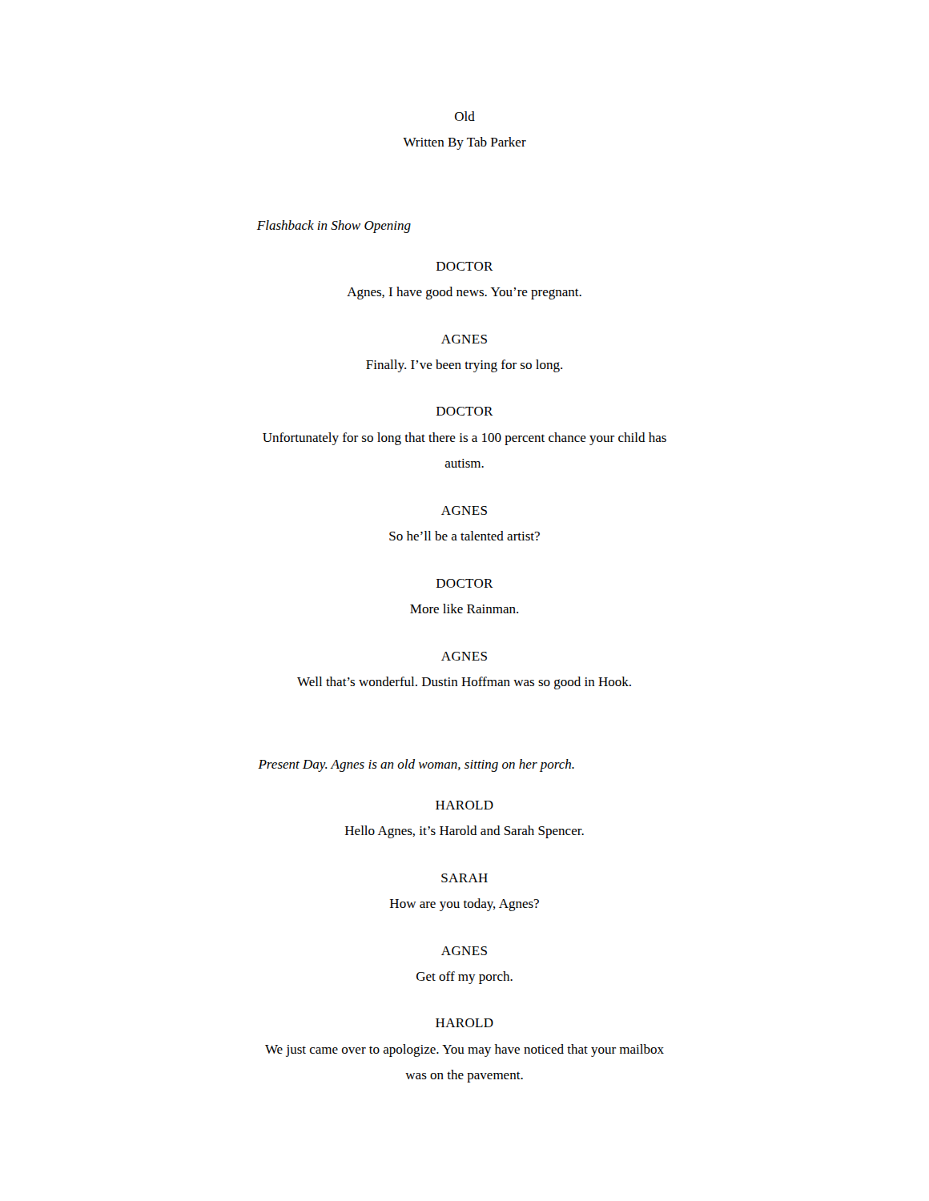Old
Written By Tab Parker
Flashback in Show Opening
Doctor
Agnes, I have good news. You’re pregnant.
Agnes
Finally. I’ve been trying for so long.
Doctor
Unfortunately for so long that there is a 100 percent chance your child has autism.
Agnes
So he’ll be a talented artist?
Doctor
More like Rainman.
Agnes
Well that’s wonderful. Dustin Hoffman was so good in Hook.
Present Day. Agnes is an old woman, sitting on her porch.
Harold
Hello Agnes, it’s Harold and Sarah Spencer.
Sarah
How are you today, Agnes?
Agnes
Get off my porch.
Harold
We just came over to apologize. You may have noticed that your mailbox was on the pavement.